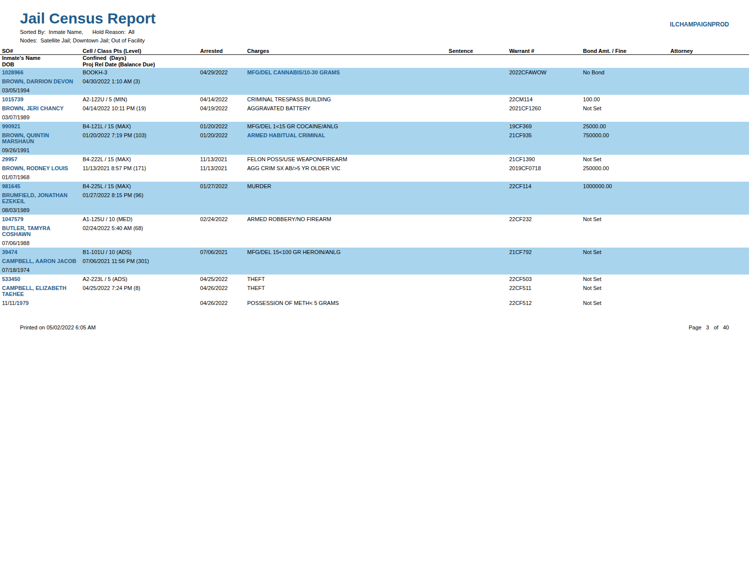ILCHAMPAIGNPROD
Jail Census Report
Sorted By: Inmate Name, Hold Reason: All
Nodes: Satellite Jail; Downtown Jail; Out of Facility
| SO# | Cell / Class Pts (Level) | Arrested | Charges | Sentence | Warrant # | Bond Amt. / Fine | Attorney |
| --- | --- | --- | --- | --- | --- | --- | --- |
| Inmate's Name | Confined (Days) | | | | | | |
| DOB | Proj Rel Date (Balance Due) | | | | | | |
| 1028966 | BOOKH-3 | 04/29/2022 | MFG/DEL CANNABIS/10-30 GRAMS | | 2022CFAWOW | No Bond | |
| BROWN, DARRION DEVON | 04/30/2022 1:10 AM (3) | | | | | | |
| 03/05/1994 | | | | | | | |
| 1015739 | A2-122U / 5 (MIN) | 04/14/2022 | CRIMINAL TRESPASS BUILDING | | 22CM114 | 100.00 | |
| BROWN, JERI CHANCY | 04/14/2022 10:11 PM (19) | 04/19/2022 | AGGRAVATED BATTERY | | 2021CF1260 | Not Set | |
| 03/07/1989 | | | | | | | |
| 990921 | B4-121L / 15 (MAX) | 01/20/2022 | MFG/DEL 1<15 GR COCAINE/ANLG | | 19CF369 | 25000.00 | |
| BROWN, QUINTIN MARSHAUN | 01/20/2022 7:19 PM (103) | 01/20/2022 | ARMED HABITUAL CRIMINAL | | 21CF935 | 750000.00 | |
| 09/26/1991 | | | | | | | |
| 29957 | B4-222L / 15 (MAX) | 11/13/2021 | FELON POSS/USE WEAPON/FIREARM | | 21CF1390 | Not Set | |
| BROWN, RODNEY LOUIS | 11/13/2021 8:57 PM (171) | 11/13/2021 | AGG CRIM SX AB/>5 YR OLDER VIC | | 2019CF0718 | 250000.00 | |
| 01/07/1968 | | | | | | | |
| 981645 | B4-225L / 15 (MAX) | 01/27/2022 | MURDER | | 22CF114 | 1000000.00 | |
| BRUMFIELD, JONATHAN EZEKEIL | 01/27/2022 8:15 PM (96) | | | | | | |
| 08/03/1989 | | | | | | | |
| 1047579 | A1-125U / 10 (MED) | 02/24/2022 | ARMED ROBBERY/NO FIREARM | | 22CF232 | Not Set | |
| BUTLER, TAMYRA COSHAWN | 02/24/2022 5:40 AM (68) | | | | | | |
| 07/06/1988 | | | | | | | |
| 39474 | B1-101U / 10 (ADS) | 07/06/2021 | MFG/DEL 15<100 GR HEROIN/ANLG | | 21CF792 | Not Set | |
| CAMPBELL, AARON JACOB | 07/06/2021 11:56 PM (301) | | | | | | |
| 07/18/1974 | | | | | | | |
| 533450 | A2-223L / 5 (ADS) | 04/25/2022 | THEFT | | 22CF503 | Not Set | |
| CAMPBELL, ELIZABETH TAEHEE | 04/25/2022 7:24 PM (8) | 04/26/2022 | THEFT | | 22CF511 | Not Set | |
| 11/11/1979 | | 04/26/2022 | POSSESSION OF METH< 5 GRAMS | | 22CF512 | Not Set | |
Printed on 05/02/2022 6:05 AM Page 3 of 40